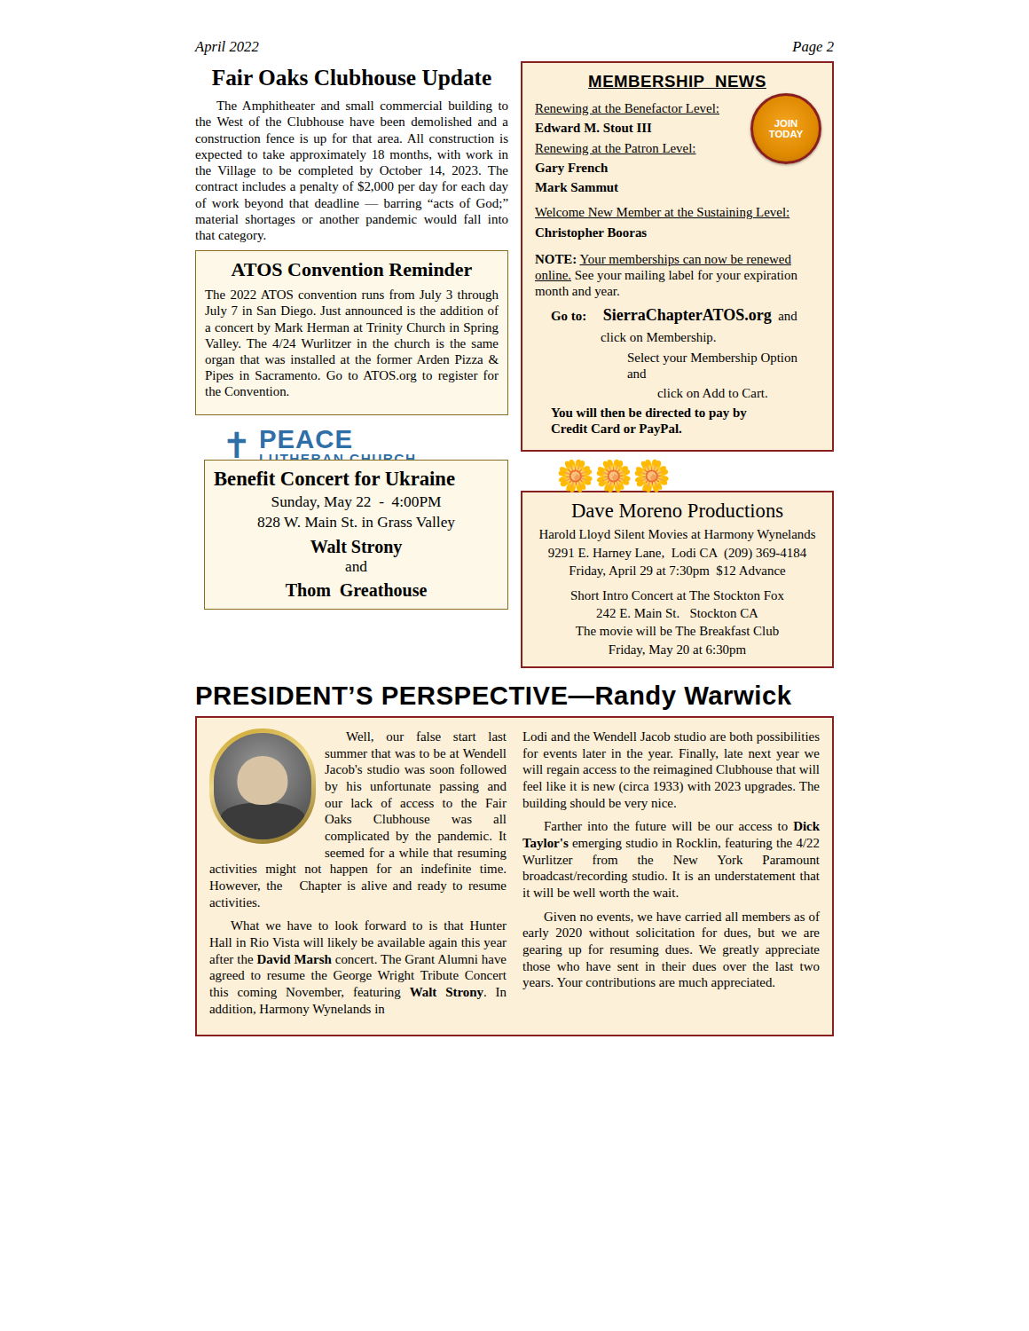April 2022
Page 2
Fair Oaks Clubhouse Update
The Amphitheater and small commercial building to the West of the Clubhouse have been demolished and a construction fence is up for that area. All construction is expected to take approximately 18 months, with work in the Village to be completed by October 14, 2023. The contract includes a penalty of $2,000 per day for each day of work beyond that deadline — barring “acts of God;” material shortages or another pandemic would fall into that category.
ATOS Convention Reminder
The 2022 ATOS convention runs from July 3 through July 7 in San Diego. Just announced is the addition of a concert by Mark Herman at Trinity Church in Spring Valley. The 4/24 Wurlitzer in the church is the same organ that was installed at the former Arden Pizza & Pipes in Sacramento. Go to ATOS.org to register for the Convention.
✝
PEACE
LUTHERAN CHURCH
Benefit Concert for Ukraine
Sunday, May 22 - 4:00PM
828 W. Main St. in Grass Valley
Walt Strony
and
Thom Greathouse
MEMBERSHIP NEWS
JOIN
TODAY
Renewing at the Benefactor Level:
Edward M. Stout III
Renewing at the Patron Level:
Gary French
Mark Sammut
Welcome New Member at the Sustaining Level:
Christopher Booras
NOTE: Your memberships can now be renewed online. See your mailing label for your expiration month and year.
Go to: SierraChapterATOS.org and
click on Membership.
Select your Membership Option and
click on Add to Cart.
You will then be directed to pay by
Credit Card or PayPal.
🌼🌼🌼
Dave Moreno Productions
Harold Lloyd Silent Movies at Harmony Wynelands
9291 E. Harney Lane, Lodi CA (209) 369-4184
Friday, April 29 at 7:30pm $12 Advance
Short Intro Concert at The Stockton Fox
242 E. Main St. Stockton CA
The movie will be The Breakfast Club
Friday, May 20 at 6:30pm
PRESIDENT’S PERSPECTIVE—Randy Warwick
Well, our false start last summer that was to be at Wendell Jacob's studio was soon followed by his unfortunate passing and our lack of access to the Fair Oaks Clubhouse was all complicated by the pandemic. It seemed for a while that resuming activities might not happen for an indefinite time. However, the Chapter is alive and ready to resume activities.
What we have to look forward to is that Hunter Hall in Rio Vista will likely be available again this year after the David Marsh concert. The Grant Alumni have agreed to resume the George Wright Tribute Concert this coming November, featuring Walt Strony. In addition, Harmony Wynelands in
Lodi and the Wendell Jacob studio are both possibilities for events later in the year. Finally, late next year we will regain access to the reimagined Clubhouse that will feel like it is new (circa 1933) with 2023 upgrades. The building should be very nice.
Farther into the future will be our access to Dick Taylor's emerging studio in Rocklin, featuring the 4/22 Wurlitzer from the New York Paramount broadcast/recording studio. It is an understatement that it will be well worth the wait.
Given no events, we have carried all members as of early 2020 without solicitation for dues, but we are gearing up for resuming dues. We greatly appreciate those who have sent in their dues over the last two years. Your contributions are much appreciated.